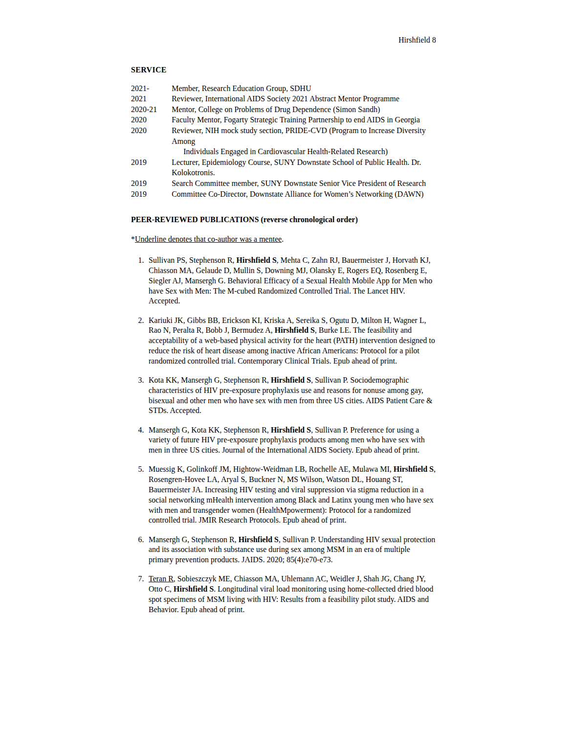Hirshfield 8
SERVICE
2021-
Member, Research Education Group, SDHU
2021
Reviewer, International AIDS Society 2021 Abstract Mentor Programme
2020-21
Mentor, College on Problems of Drug Dependence (Simon Sandh)
2020
Faculty Mentor, Fogarty Strategic Training Partnership to end AIDS in Georgia
2020
Reviewer, NIH mock study section, PRIDE-CVD (Program to Increase Diversity AmongIndividuals Engaged in Cardiovascular Health-Related Research)
2019
Lecturer, Epidemiology Course, SUNY Downstate School of Public Health. Dr. Kolokotronis.
2019
Search Committee member, SUNY Downstate Senior Vice President of Research
2019
Committee Co-Director, Downstate Alliance for Women’s Networking (DAWN)
PEER-REVIEWED PUBLICATIONS (reverse chronological order)
*Underline denotes that co-author was a mentee.
Sullivan PS, Stephenson R, Hirshfield S, Mehta C, Zahn RJ, Bauermeister J, Horvath KJ, Chiasson MA, Gelaude D, Mullin S, Downing MJ, Olansky E, Rogers EQ, Rosenberg E, Siegler AJ, Mansergh G. Behavioral Efficacy of a Sexual Health Mobile App for Men who have Sex with Men: The M-cubed Randomized Controlled Trial. The Lancet HIV. Accepted.
Kariuki JK, Gibbs BB, Erickson KI, Kriska A, Sereika S, Ogutu D, Milton H, Wagner L, Rao N, Peralta R, Bobb J, Bermudez A, Hirshfield S, Burke LE. The feasibility and acceptability of a web-based physical activity for the heart (PATH) intervention designed to reduce the risk of heart disease among inactive African Americans: Protocol for a pilot randomized controlled trial. Contemporary Clinical Trials. Epub ahead of print.
Kota KK, Mansergh G, Stephenson R, Hirshfield S, Sullivan P. Sociodemographic characteristics of HIV pre-exposure prophylaxis use and reasons for nonuse among gay, bisexual and other men who have sex with men from three US cities. AIDS Patient Care & STDs. Accepted.
Mansergh G, Kota KK, Stephenson R, Hirshfield S, Sullivan P. Preference for using a variety of future HIV pre-exposure prophylaxis products among men who have sex with men in three US cities. Journal of the International AIDS Society. Epub ahead of print.
Muessig K, Golinkoff JM, Hightow-Weidman LB, Rochelle AE, Mulawa MI, Hirshfield S, Rosengren-Hovee LA, Aryal S, Buckner N, MS Wilson, Watson DL, Houang ST, Bauermeister JA. Increasing HIV testing and viral suppression via stigma reduction in a social networking mHealth intervention among Black and Latinx young men who have sex with men and transgender women (HealthMpowerment): Protocol for a randomized controlled trial. JMIR Research Protocols. Epub ahead of print.
Mansergh G, Stephenson R, Hirshfield S, Sullivan P. Understanding HIV sexual protection and its association with substance use during sex among MSM in an era of multiple primary prevention products. JAIDS. 2020; 85(4):e70-e73.
Teran R, Sobieszczyk ME, Chiasson MA, Uhlemann AC, Weidler J, Shah JG, Chang JY, Otto C, Hirshfield S. Longitudinal viral load monitoring using home-collected dried blood spot specimens of MSM living with HIV: Results from a feasibility pilot study. AIDS and Behavior. Epub ahead of print.